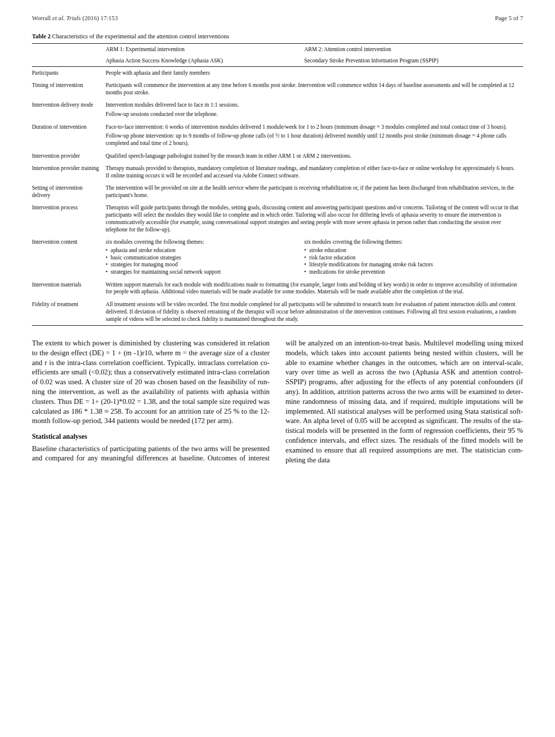Worrall et al. Trials (2016) 17:153 Page 5 of 7
Table 2 Characteristics of the experimental and the attention control interventions
| | ARM 1: Experimental intervention | ARM 2: Attention control intervention |
| --- | --- | --- |
| | Aphasia Action Success Knowledge (Aphasia ASK) | Secondary Stroke Prevention Information Program (SSPIP) |
| Participants | People with aphasia and their family members |
| Timing of intervention | Participants will commence the intervention at any time before 6 months post stroke. Intervention will commence within 14 days of baseline assessments and will be completed at 12 months post stroke. |
| Intervention delivery mode | Intervention modules delivered face to face in 1:1 sessions. Follow-up sessions conducted over the telephone. |
| Duration of intervention | Face-to-face intervention: 6 weeks of intervention modules delivered 1 module/week for 1 to 2 hours (minimum dosage = 3 modules completed and total contact time of 3 hours). Follow-up phone intervention: up to 9 months of follow-up phone calls (of ½ to 1 hour duration) delivered monthly until 12 months post stroke (minimum dosage = 4 phone calls completed and total time of 2 hours). |
| Intervention provider | Qualified speech-language pathologist trained by the research team in either ARM 1 or ARM 2 interventions. |
| Intervention provider training | Therapy manuals provided to therapists, mandatory completion of literature readings, and mandatory completion of either face-to-face or online workshop for approximately 6 hours. If online training occurs it will be recorded and accessed via Adobe Connect software. |
| Setting of intervention delivery | The intervention will be provided on site at the health service where the participant is receiving rehabilitation or, if the patient has been discharged from rehabilitation services, in the participant's home. |
| Intervention process | Therapists will guide participants through the modules, setting goals, discussing content and answering participant questions and/or concerns. Tailoring of the content will occur in that participants will select the modules they would like to complete and in which order. Tailoring will also occur for differing levels of aphasia severity to ensure the intervention is communicatively accessible (for example, using conversational support strategies and seeing people with more severe aphasia in person rather than conducting the session over telephone for the follow-up). |
| Intervention content | six modules covering the following themes: aphasia and stroke education basic communication strategies strategies for managing mood strategies for maintaining social network support | six modules covering the following themes: stroke education risk factor education lifestyle modifications for managing stroke risk factors medications for stroke prevention |
| Intervention materials | Written support materials for each module with modifications made to formatting (for example, larger fonts and bolding of key words) in order to improve accessibility of information for people with aphasia. Additional video materials will be made available for some modules. Materials will be made available after the completion of the trial. |
| Fidelity of treatment | All treatment sessions will be video recorded. The first module completed for all participants will be submitted to research team for evaluation of patient interaction skills and content delivered. If deviation of fidelity is observed retraining of the therapist will occur before administration of the intervention continues. Following all first session evaluations, a random sample of videos will be selected to check fidelity is maintained throughout the study. |
The extent to which power is diminished by clustering was considered in relation to the design effect (DE) = 1 + (m -1)r10, where m = the average size of a cluster and r is the intra-class correlation coefficient. Typically, intraclass correlation coefficients are small (<0.02); thus a conservatively estimated intra-class correlation of 0.02 was used. A cluster size of 20 was chosen based on the feasibility of running the intervention, as well as the availability of patients with aphasia within clusters. Thus DE = 1+ (20-1)*0.02 = 1.38, and the total sample size required was calculated as 186 * 1.38 ≈ 258. To account for an attrition rate of 25 % to the 12-month follow-up period, 344 patients would be needed (172 per arm).
Statistical analyses
Baseline characteristics of participating patients of the two arms will be presented and compared for any meaningful differences at baseline. Outcomes of interest will be analyzed on an intention-to-treat basis. Multilevel modelling using mixed models, which takes into account patients being nested within clusters, will be able to examine whether changes in the outcomes, which are on interval-scale, vary over time as well as across the two (Aphasia ASK and attention control- SSPIP) programs, after adjusting for the effects of any potential confounders (if any). In addition, attrition patterns across the two arms will be examined to determine randomness of missing data, and if required, multiple imputations will be implemented. All statistical analyses will be performed using Stata statistical software. An alpha level of 0.05 will be accepted as significant. The results of the statistical models will be presented in the form of regression coefficients, their 95 % confidence intervals, and effect sizes. The residuals of the fitted models will be examined to ensure that all required assumptions are met. The statistician completing the data